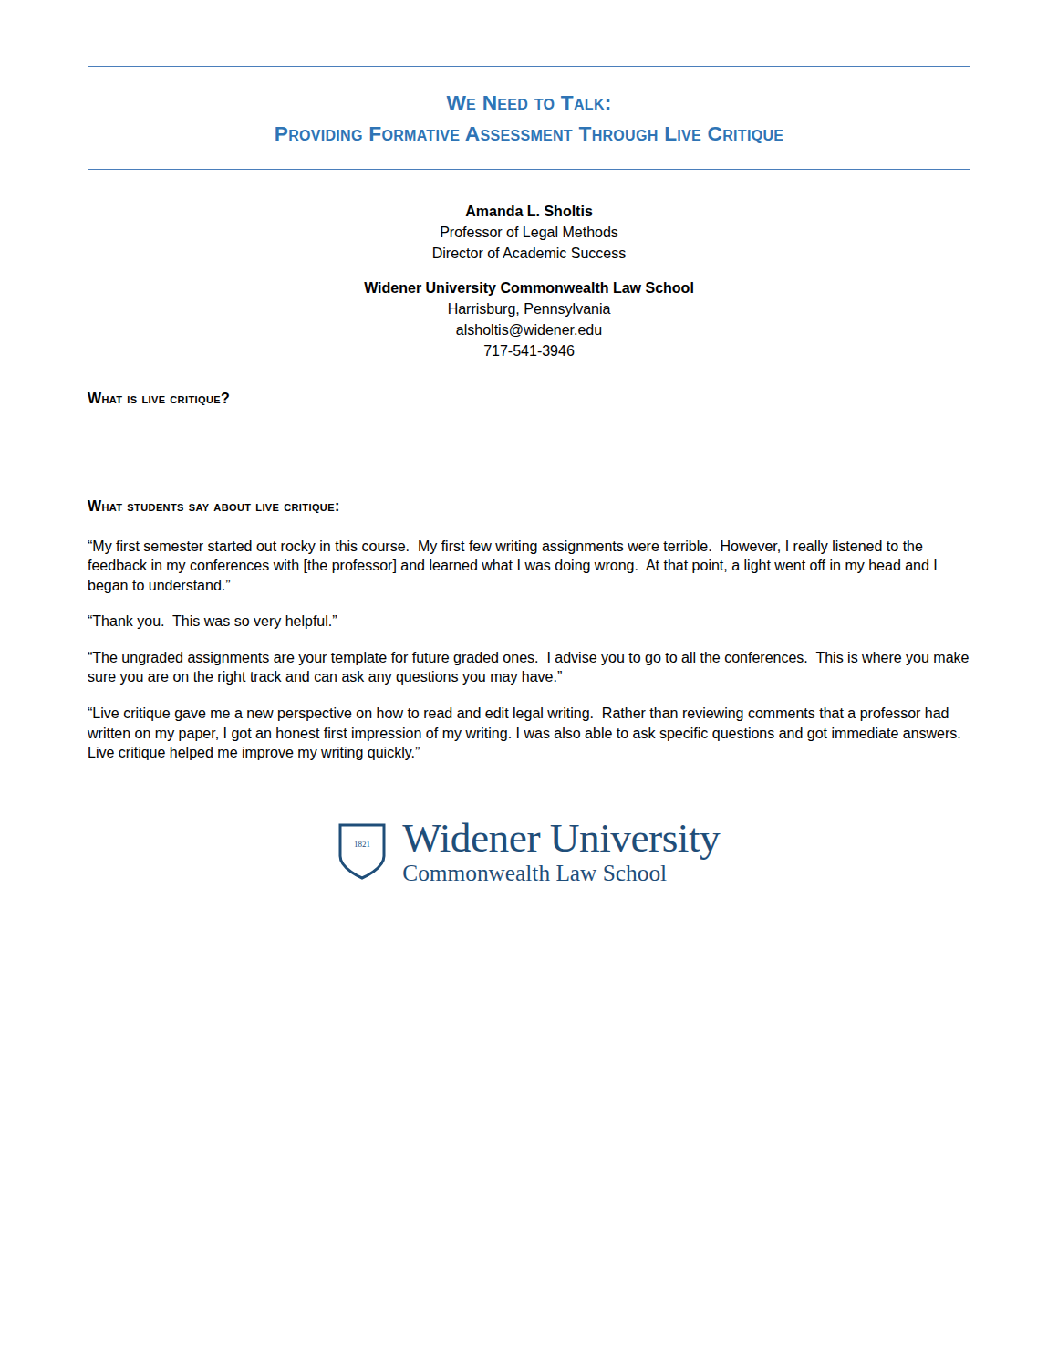We Need to Talk:
Providing Formative Assessment Through Live Critique
Amanda L. Sholtis
Professor of Legal Methods
Director of Academic Success
Widener University Commonwealth Law School
Harrisburg, Pennsylvania
alsholtis@widener.edu
717-541-3946
What is live critique?
What students say about live critique:
“My first semester started out rocky in this course. My first few writing assignments were terrible. However, I really listened to the feedback in my conferences with [the professor] and learned what I was doing wrong. At that point, a light went off in my head and I began to understand.”
“Thank you. This was so very helpful.”
“The ungraded assignments are your template for future graded ones. I advise you to go to all the conferences. This is where you make sure you are on the right track and can ask any questions you may have.”
“Live critique gave me a new perspective on how to read and edit legal writing. Rather than reviewing comments that a professor had written on my paper, I got an honest first impression of my writing. I was also able to ask specific questions and got immediate answers. Live critique helped me improve my writing quickly.”
1821
Widener University
Commonwealth Law School